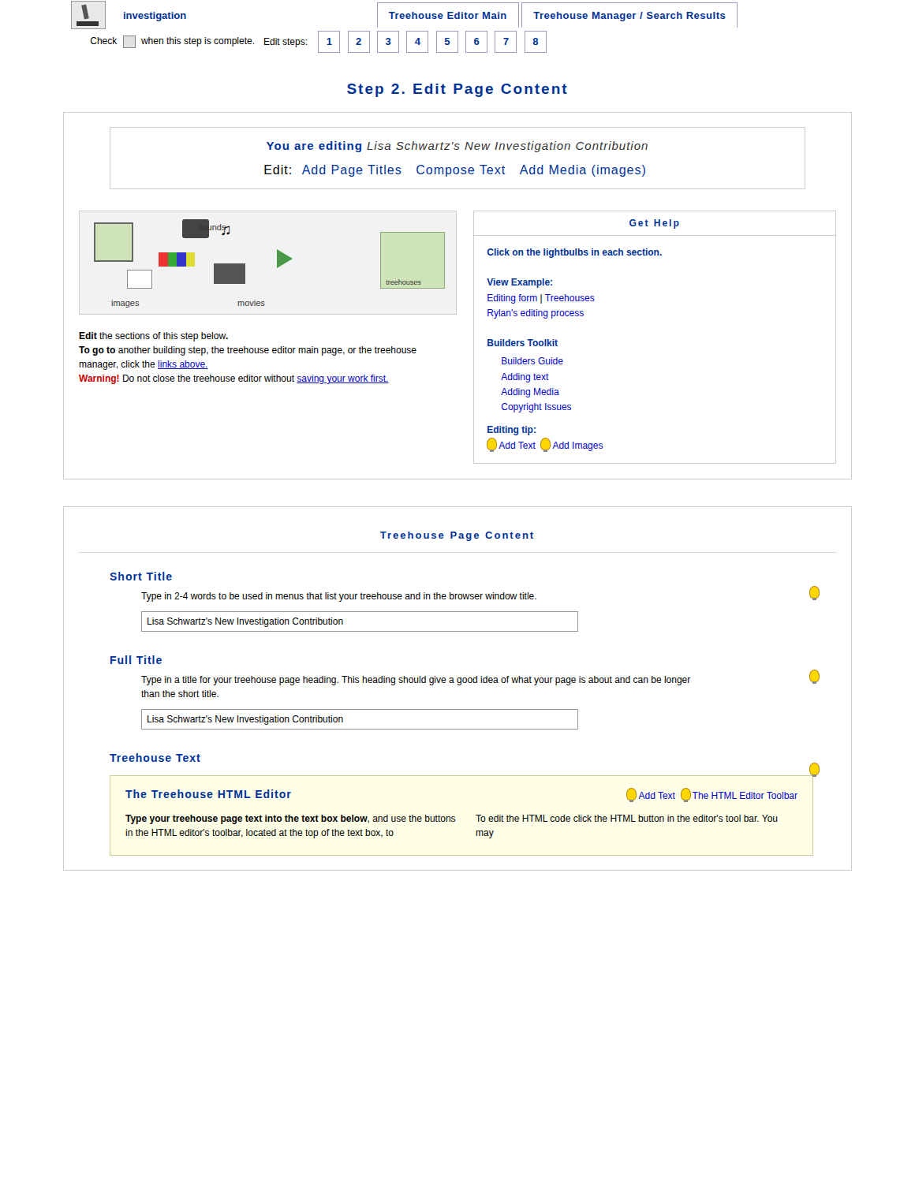| | investigation | Treehouse Editor Main Treehouse Manager / Search Results |
| Check when this step is complete. | Edit steps: 1 2 3 4 5 6 7 8 |
Step 2. Edit Page Content
You are editing Lisa Schwartz's New Investigation Contribution
Edit: Add Page Titles Compose Text Add Media (images)
| ♫ treehouses images sounds movies Edit the sections of this step below . To go to another building step, the treehouse editor main page, or the treehouse manager, click the links above. Warning! Do not close the treehouse editor without saving your work first. | Get Help Click on the lightbulbs in each section. View Example: Editing form / Treehouses Rylan's editing process Builders Toolkit Builders Guide Adding text Adding Media Copyright Issues Editing tip: Add Text Add Images |
Treehouse Page Content
Short Title
Type in 2-4 words to be used in menus that list your treehouse and in the browser window title.
Full Title
Type in a title for your treehouse page heading. This heading should give a good idea of what your page is about and can be longer than the short title.
Treehouse Text
| The Treehouse HTML Editor | Add Text The HTML Editor Toolbar |
| Type your treehouse page text into the text box below , and use the buttons in the HTML editor's toolbar, located at the top of the text box, to | To edit the HTML code click the HTML button in the editor's tool bar. You may |